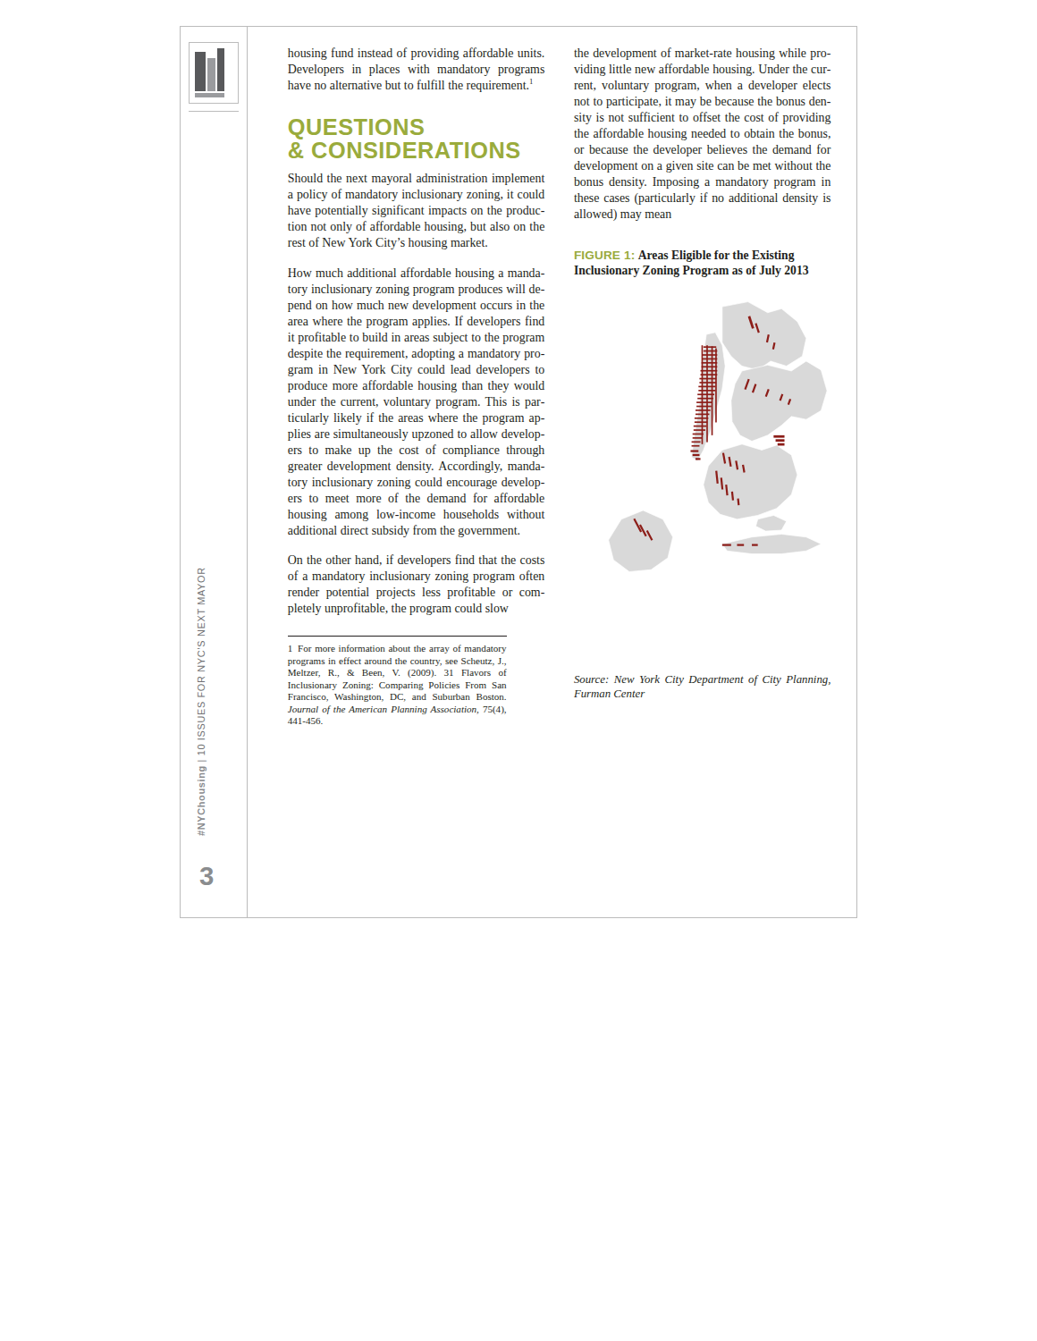#NYChousing | 10 ISSUES FOR NYC’S NEXT MAYOR
3
housing fund instead of providing affordable units. Developers in places with mandatory programs have no alternative but to fulfill the requirement.1
Questions
& Considerations
Should the next mayoral administration implement a policy of mandatory inclusionary zoning, it could have potentially significant impacts on the production not only of affordable housing, but also on the rest of New York City’s housing market.
How much additional affordable housing a mandatory inclusionary zoning program produces will depend on how much new development occurs in the area where the program applies. If developers find it profitable to build in areas subject to the program despite the requirement, adopting a mandatory program in New York City could lead developers to produce more affordable housing than they would under the current, voluntary program. This is particularly likely if the areas where the program applies are simultaneously upzoned to allow developers to make up the cost of compliance through greater development density. Accordingly, mandatory inclusionary zoning could encourage developers to meet more of the demand for affordable housing among low-income households without additional direct subsidy from the government.
On the other hand, if developers find that the costs of a mandatory inclusionary zoning program often render potential projects less profitable or completely unprofitable, the program could slow
1 For more information about the array of mandatory programs in effect around the country, see Scheutz, J., Meltzer, R., & Been, V. (2009). 31 Flavors of Inclusionary Zoning: Comparing Policies From San Francisco, Washington, DC, and Suburban Boston. Journal of the American Planning Association, 75(4), 441-456.
the development of market-rate housing while providing little new affordable housing. Under the current, voluntary program, when a developer elects not to participate, it may be because the bonus density is not sufficient to offset the cost of providing the affordable housing needed to obtain the bonus, or because the developer believes the demand for development on a given site can be met without the bonus density. Imposing a mandatory program in these cases (particularly if no additional density is allowed) may mean
FIGURE 1: Areas Eligible for the Existing Inclusionary Zoning Program as of July 2013
Source: New York City Department of City Planning, Furman Center